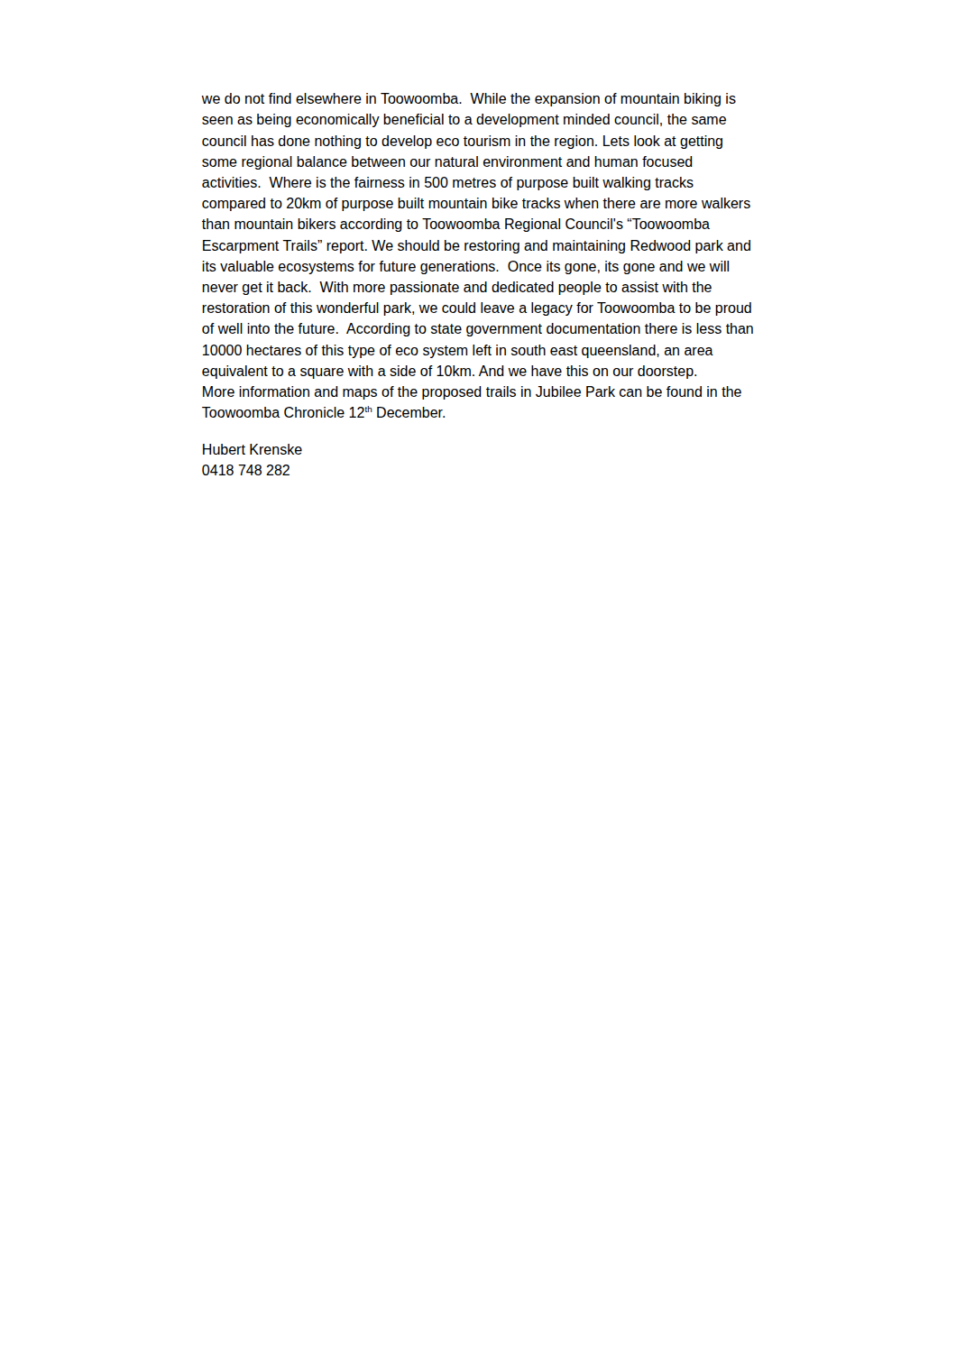we do not find elsewhere in Toowoomba. While the expansion of mountain biking is seen as being economically beneficial to a development minded council, the same council has done nothing to develop eco tourism in the region. Lets look at getting some regional balance between our natural environment and human focused activities. Where is the fairness in 500 metres of purpose built walking tracks compared to 20km of purpose built mountain bike tracks when there are more walkers than mountain bikers according to Toowoomba Regional Council's “Toowoomba Escarpment Trails” report. We should be restoring and maintaining Redwood park and its valuable ecosystems for future generations. Once its gone, its gone and we will never get it back. With more passionate and dedicated people to assist with the restoration of this wonderful park, we could leave a legacy for Toowoomba to be proud of well into the future. According to state government documentation there is less than 10000 hectares of this type of eco system left in south east queensland, an area equivalent to a square with a side of 10km. And we have this on our doorstep.
More information and maps of the proposed trails in Jubilee Park can be found in the Toowoomba Chronicle 12th December.
Hubert Krenske
0418 748 282